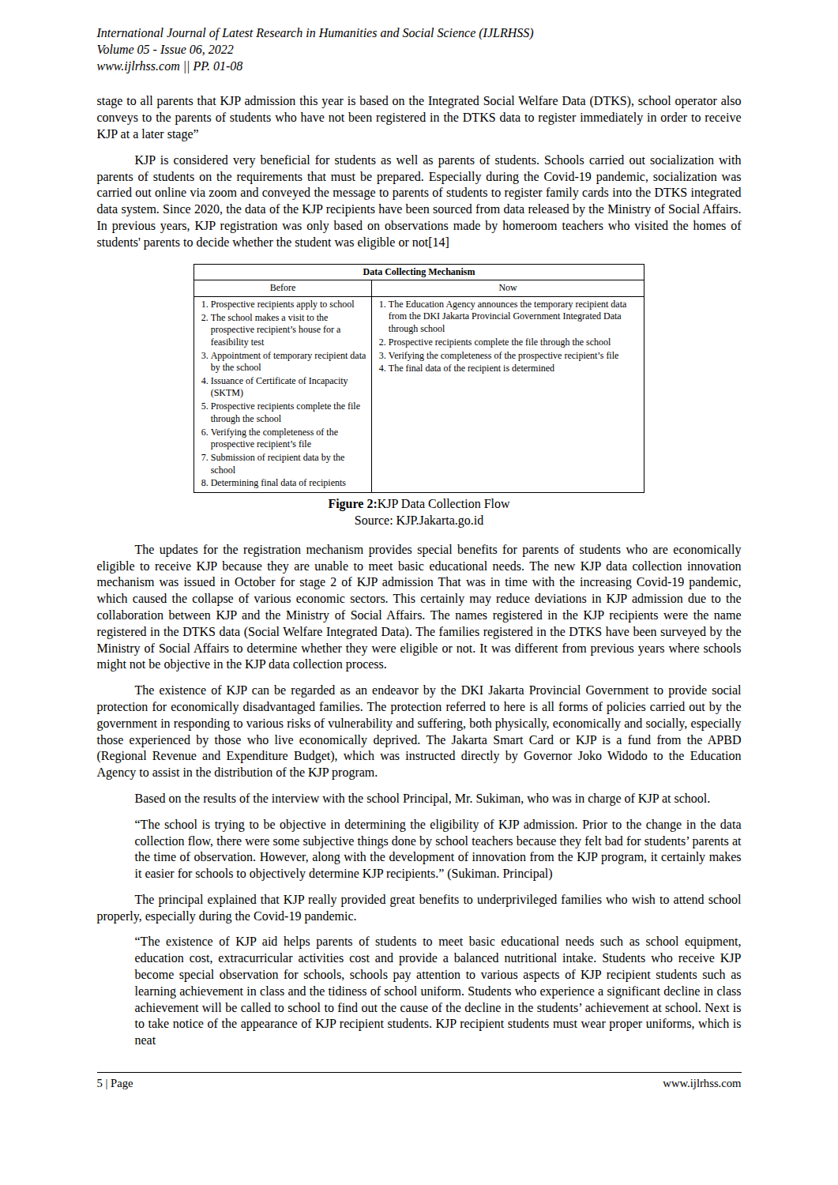International Journal of Latest Research in Humanities and Social Science (IJLRHSS)
Volume 05 - Issue 06, 2022
www.ijlrhss.com || PP. 01-08
stage to all parents that KJP admission this year is based on the Integrated Social Welfare Data (DTKS), school operator also conveys to the parents of students who have not been registered in the DTKS data to register immediately in order to receive KJP at a later stage”
KJP is considered very beneficial for students as well as parents of students. Schools carried out socialization with parents of students on the requirements that must be prepared. Especially during the Covid-19 pandemic, socialization was carried out online via zoom and conveyed the message to parents of students to register family cards into the DTKS integrated data system. Since 2020, the data of the KJP recipients have been sourced from data released by the Ministry of Social Affairs. In previous years, KJP registration was only based on observations made by homeroom teachers who visited the homes of students' parents to decide whether the student was eligible or not[14]
Data Collecting Mechanism
| Before | Now |
| --- | --- |
| Prospective recipients apply to school The school makes a visit to the prospective recipient’s house for a feasibility test Appointment of temporary recipient data by the school Issuance of Certificate of Incapacity (SKTM) Prospective recipients complete the file through the school Verifying the completeness of the prospective recipient’s file Submission of recipient data by the school Determining final data of recipients | The Education Agency announces the temporary recipient data from the DKI Jakarta Provincial Government Integrated Data through school Prospective recipients complete the file through the school Verifying the completeness of the prospective recipient’s file The final data of the recipient is determined |
Figure 2: KJP Data Collection Flow Source: KJP.Jakarta.go.id
The updates for the registration mechanism provides special benefits for parents of students who are economically eligible to receive KJP because they are unable to meet basic educational needs. The new KJP data collection innovation mechanism was issued in October for stage 2 of KJP admission That was in time with the increasing Covid-19 pandemic, which caused the collapse of various economic sectors. This certainly may reduce deviations in KJP admission due to the collaboration between KJP and the Ministry of Social Affairs. The names registered in the KJP recipients were the name registered in the DTKS data (Social Welfare Integrated Data). The families registered in the DTKS have been surveyed by the Ministry of Social Affairs to determine whether they were eligible or not. It was different from previous years where schools might not be objective in the KJP data collection process.
The existence of KJP can be regarded as an endeavor by the DKI Jakarta Provincial Government to provide social protection for economically disadvantaged families. The protection referred to here is all forms of policies carried out by the government in responding to various risks of vulnerability and suffering, both physically, economically and socially, especially those experienced by those who live economically deprived. The Jakarta Smart Card or KJP is a fund from the APBD (Regional Revenue and Expenditure Budget), which was instructed directly by Governor Joko Widodo to the Education Agency to assist in the distribution of the KJP program.
Based on the results of the interview with the school Principal, Mr. Sukiman, who was in charge of KJP at school.
“The school is trying to be objective in determining the eligibility of KJP admission. Prior to the change in the data collection flow, there were some subjective things done by school teachers because they felt bad for students’ parents at the time of observation. However, along with the development of innovation from the KJP program, it certainly makes it easier for schools to objectively determine KJP recipients.” (Sukiman. Principal)
The principal explained that KJP really provided great benefits to underprivileged families who wish to attend school properly, especially during the Covid-19 pandemic.
“The existence of KJP aid helps parents of students to meet basic educational needs such as school equipment, education cost, extracurricular activities cost and provide a balanced nutritional intake. Students who receive KJP become special observation for schools, schools pay attention to various aspects of KJP recipient students such as learning achievement in class and the tidiness of school uniform. Students who experience a significant decline in class achievement will be called to school to find out the cause of the decline in the students’ achievement at school. Next is to take notice of the appearance of KJP recipient students. KJP recipient students must wear proper uniforms, which is neat
5 | Page www.ijlrhss.com